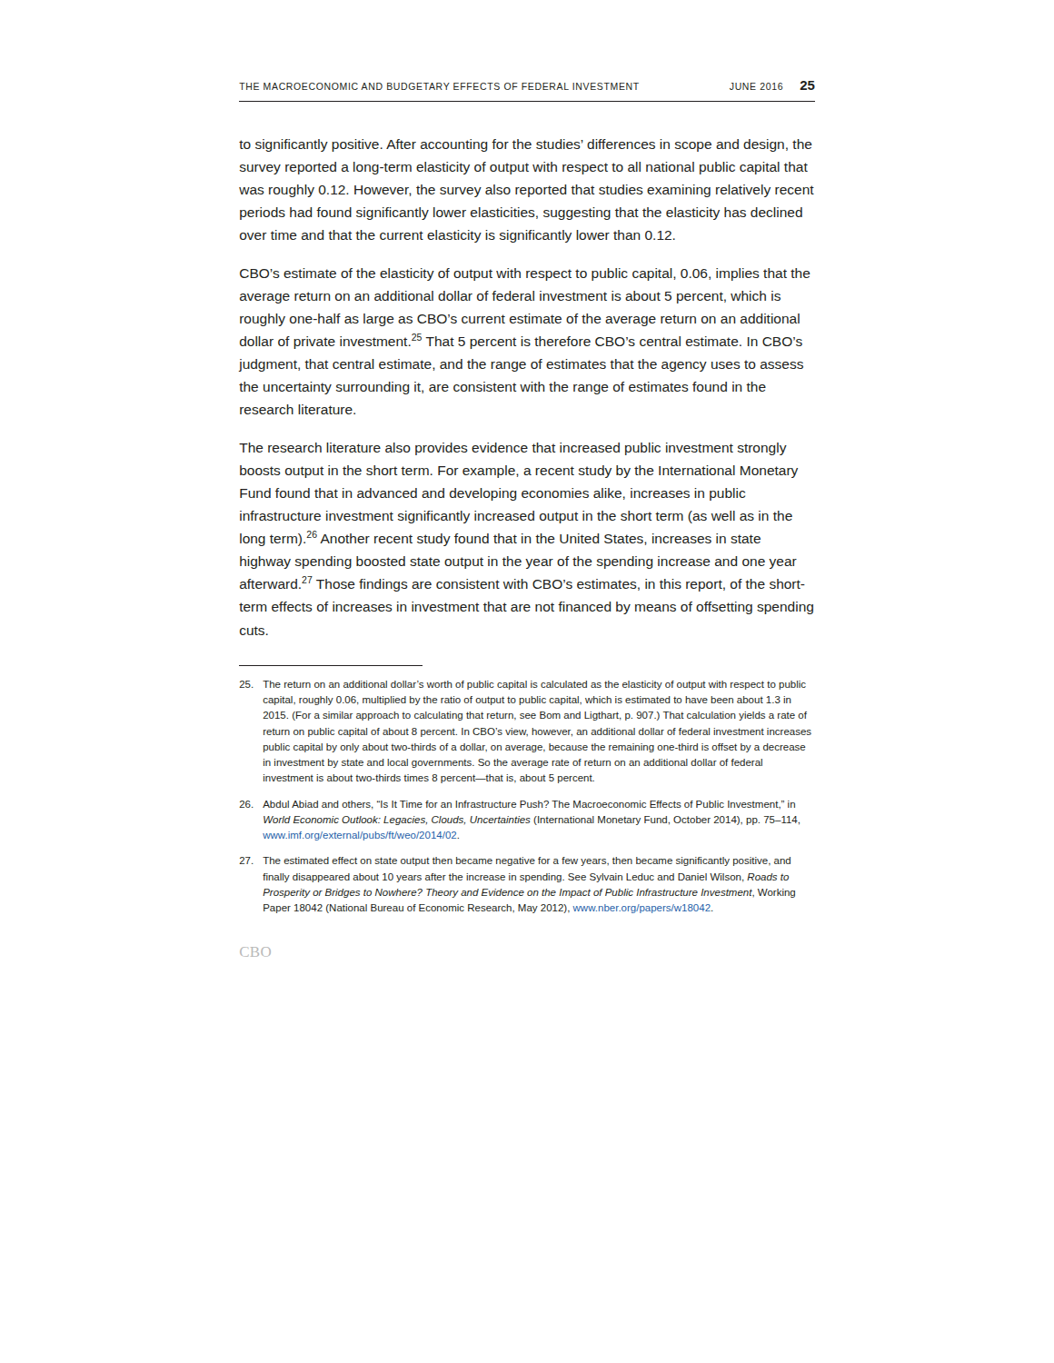The Macroeconomic and Budgetary Effects of Federal Investment June 2016 25
to significantly positive. After accounting for the studies’ differences in scope and design, the survey reported a long-term elasticity of output with respect to all national public capital that was roughly 0.12. However, the survey also reported that studies examining relatively recent periods had found significantly lower elasticities, suggesting that the elasticity has declined over time and that the current elasticity is significantly lower than 0.12.
CBO’s estimate of the elasticity of output with respect to public capital, 0.06, implies that the average return on an additional dollar of federal investment is about 5 percent, which is roughly one-half as large as CBO’s current estimate of the average return on an additional dollar of private investment.25 That 5 percent is therefore CBO’s central estimate. In CBO’s judgment, that central estimate, and the range of estimates that the agency uses to assess the uncertainty surrounding it, are consistent with the range of estimates found in the research literature.
The research literature also provides evidence that increased public investment strongly boosts output in the short term. For example, a recent study by the International Monetary Fund found that in advanced and developing economies alike, increases in public infrastructure investment significantly increased output in the short term (as well as in the long term).26 Another recent study found that in the United States, increases in state highway spending boosted state output in the year of the spending increase and one year afterward.27 Those findings are consistent with CBO’s estimates, in this report, of the short-term effects of increases in investment that are not financed by means of offsetting spending cuts.
25. The return on an additional dollar’s worth of public capital is calculated as the elasticity of output with respect to public capital, roughly 0.06, multiplied by the ratio of output to public capital, which is estimated to have been about 1.3 in 2015. (For a similar approach to calculating that return, see Bom and Ligthart, p. 907.) That calculation yields a rate of return on public capital of about 8 percent. In CBO’s view, however, an additional dollar of federal investment increases public capital by only about two-thirds of a dollar, on average, because the remaining one-third is offset by a decrease in investment by state and local governments. So the average rate of return on an additional dollar of federal investment is about two-thirds times 8 percent—that is, about 5 percent.
26. Abdul Abiad and others, “Is It Time for an Infrastructure Push? The Macroeconomic Effects of Public Investment,” in World Economic Outlook: Legacies, Clouds, Uncertainties (International Monetary Fund, October 2014), pp. 75–114, www.imf.org/external/pubs/ft/weo/2014/02.
27. The estimated effect on state output then became negative for a few years, then became significantly positive, and finally disappeared about 10 years after the increase in spending. See Sylvain Leduc and Daniel Wilson, Roads to Prosperity or Bridges to Nowhere? Theory and Evidence on the Impact of Public Infrastructure Investment, Working Paper 18042 (National Bureau of Economic Research, May 2012), www.nber.org/papers/w18042.
CBO